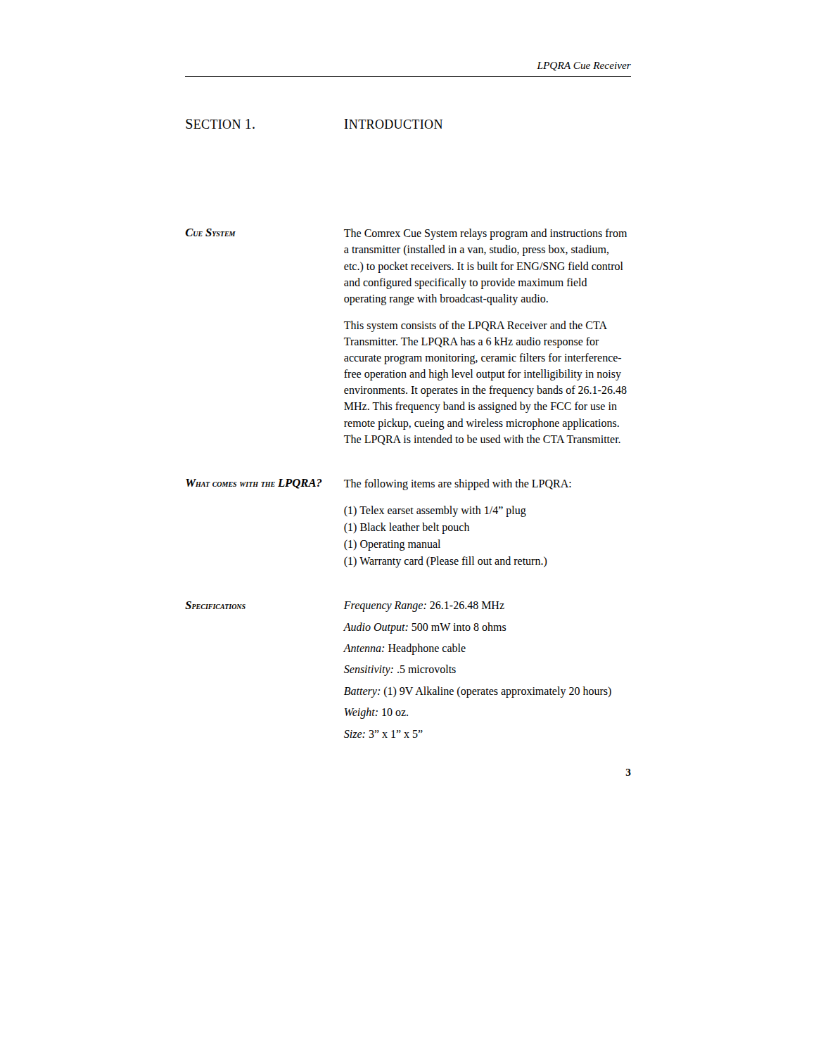LPQRA Cue Receiver
SECTION 1.
INTRODUCTION
Cue System
The Comrex Cue System relays program and instructions from a transmitter (installed in a van, studio, press box, stadium, etc.) to pocket receivers. It is built for ENG/SNG field control and configured specifically to provide maximum field operating range with broadcast-quality audio.
This system consists of the LPQRA Receiver and the CTA Transmitter. The LPQRA has a 6 kHz audio response for accurate program monitoring, ceramic filters for interference-free operation and high level output for intelligibility in noisy environments. It operates in the frequency bands of 26.1-26.48 MHz. This frequency band is assigned by the FCC for use in remote pickup, cueing and wireless microphone applications. The LPQRA is intended to be used with the CTA Transmitter.
What comes with the LPQRA?
The following items are shipped with the LPQRA:
(1) Telex earset assembly with 1/4” plug
(1) Black leather belt pouch
(1) Operating manual
(1) Warranty card (Please fill out and return.)
Specifications
Frequency Range: 26.1-26.48 MHz
Audio Output: 500 mW into 8 ohms
Antenna: Headphone cable
Sensitivity: .5 microvolts
Battery: (1) 9V Alkaline (operates approximately 20 hours)
Weight: 10 oz.
Size: 3” x 1” x 5”
3